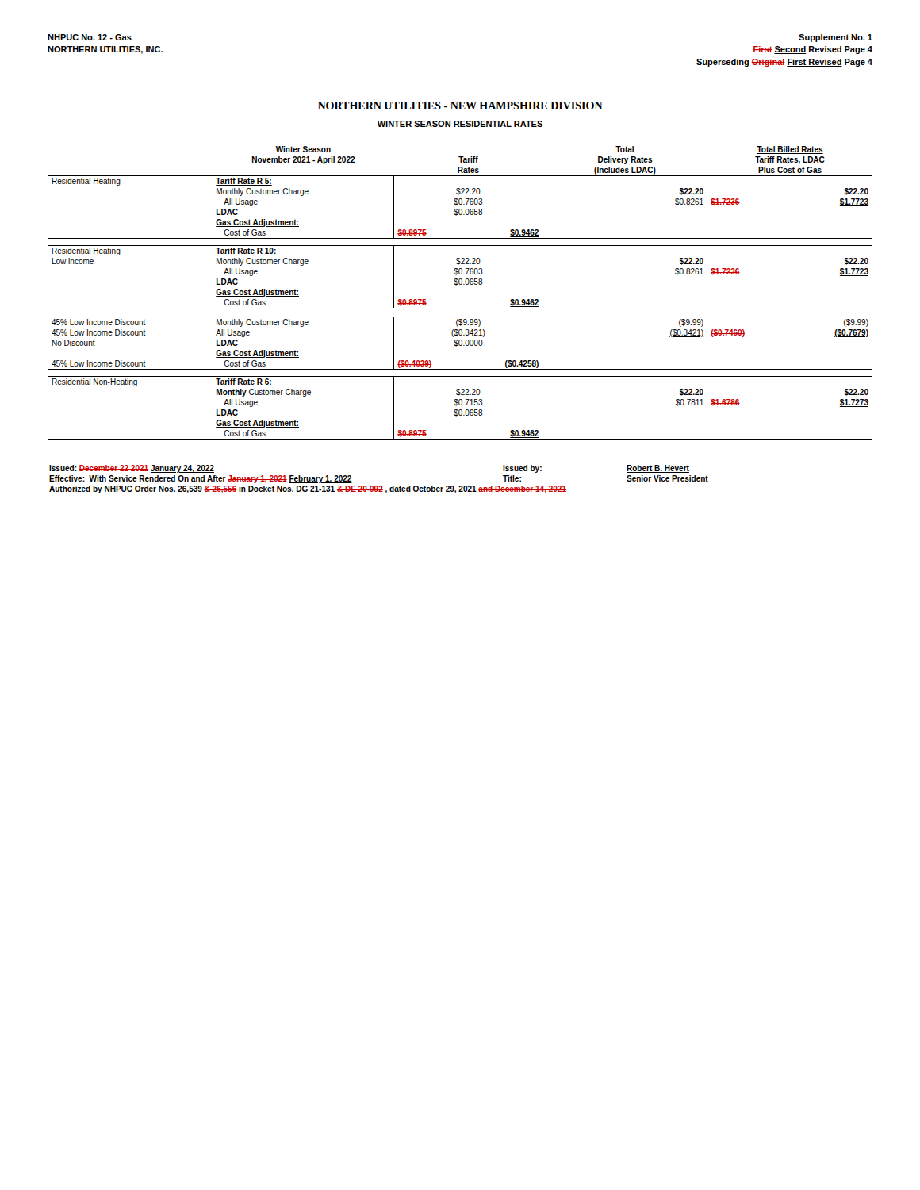NHPUC No. 12 - Gas
NORTHERN UTILITIES, INC.
Supplement No. 1
First Second Revised Page 4
Superseding Original First Revised Page 4
NORTHERN UTILITIES - NEW HAMPSHIRE DIVISION
WINTER SEASON RESIDENTIAL RATES
| | Winter Season | | Total | Total Billed Rates |
| | November 2021 - April 2022 | Tariff | Delivery Rates | Tariff Rates, LDAC |
| | | Rates | (Includes LDAC) | Plus Cost of Gas |
| Residential Heating | Tariff Rate R 5: | | | |
| | Monthly Customer Charge | $22.20 | $22.20 | $22.20 |
| | All Usage | $0.7603 | $0.8261 | / $1.7236 / $1.7723 / |
| | LDAC | $0.0658 | | |
| | Gas Cost Adjustment: | | | |
| | Cost of Gas | / $0.8975 / $0.9462 / | | |
| Residential Heating | Tariff Rate R 10: | | | |
| Low income | Monthly Customer Charge | $22.20 | $22.20 | $22.20 |
| | All Usage | $0.7603 | $0.8261 | / $1.7236 / $1.7723 / |
| | LDAC | $0.0658 | | |
| | Gas Cost Adjustment: | | | |
| | Cost of Gas | / $0.8975 / $0.9462 / | | |
| 45% Low Income Discount | Monthly Customer Charge | ($9.99) | ($9.99) | ($9.99) |
| 45% Low Income Discount | All Usage | ($0.3421) | ($0.3421) | / ($0.7460) / ($0.7679) / |
| No Discount | LDAC | $0.0000 | | |
| | Gas Cost Adjustment: | | | |
| 45% Low Income Discount | Cost of Gas | / ($0.4039) / ($0.4258) / | | |
| Residential Non-Heating | Tariff Rate R 6: | | | |
| | Monthly Customer Charge | $22.20 | $22.20 | $22.20 |
| | All Usage | $0.7153 | $0.7811 | / $1.6786 / $1.7273 / |
| | LDAC | $0.0658 | | |
| | Gas Cost Adjustment: | | | |
| | Cost of Gas | / $0.8975 / $0.9462 / | | |
| Issued: December 22 2021 January 24, 2022 | Issued by: | Robert B. Hevert |
| Effective: With Service Rendered On and After January 1, 2021 February 1, 2022 | Title: | Senior Vice President |
| Authorized by NHPUC Order Nos. 26,539 & 26,556 in Docket Nos. DG 21-131 & DE 20-092 , dated October 29, 2021 and December 14, 2021 |